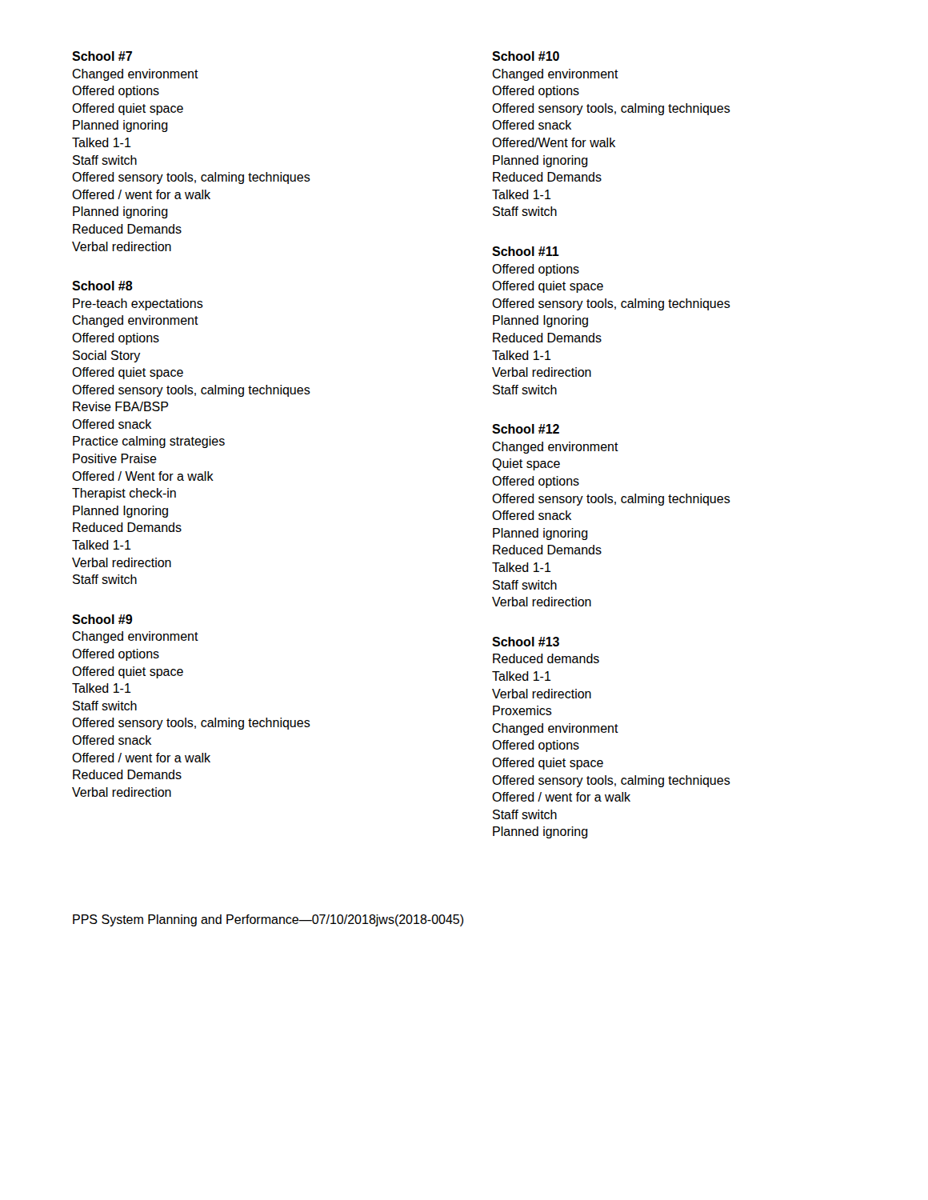School #7
Changed environment
Offered options
Offered quiet space
Planned ignoring
Talked 1-1
Staff switch
Offered sensory tools, calming techniques
Offered / went for a walk
Planned ignoring
Reduced Demands
Verbal redirection
School #8
Pre-teach expectations
Changed environment
Offered options
Social Story
Offered quiet space
Offered sensory tools, calming techniques
Revise FBA/BSP
Offered snack
Practice calming strategies
Positive Praise
Offered / Went for a walk
Therapist check-in
Planned Ignoring
Reduced Demands
Talked 1-1
Verbal redirection
Staff switch
School #9
Changed environment
Offered options
Offered quiet space
Talked 1-1
Staff switch
Offered sensory tools, calming techniques
Offered snack
Offered / went for a walk
Reduced Demands
Verbal redirection
School #10
Changed environment
Offered options
Offered sensory tools, calming techniques
Offered snack
Offered/Went for walk
Planned ignoring
Reduced Demands
Talked 1-1
Staff switch
School #11
Offered options
Offered quiet space
Offered sensory tools, calming techniques
Planned Ignoring
Reduced Demands
Talked 1-1
Verbal redirection
Staff switch
School #12
Changed environment
Quiet space
Offered options
Offered sensory tools, calming techniques
Offered snack
Planned ignoring
Reduced Demands
Talked 1-1
Staff switch
Verbal redirection
School #13
Reduced demands
Talked 1-1
Verbal redirection
Proxemics
Changed environment
Offered options
Offered quiet space
Offered sensory tools, calming techniques
Offered / went for a walk
Staff switch
Planned ignoring
PPS System Planning and Performance—07/10/2018jws(2018-0045)